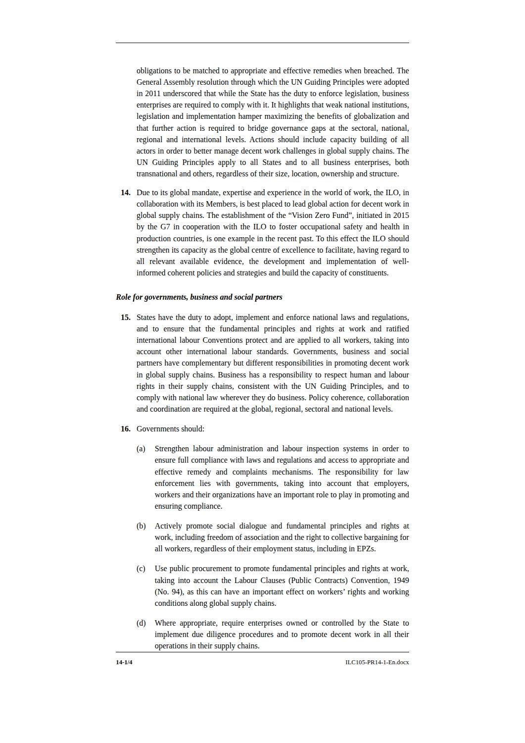obligations to be matched to appropriate and effective remedies when breached. The General Assembly resolution through which the UN Guiding Principles were adopted in 2011 underscored that while the State has the duty to enforce legislation, business enterprises are required to comply with it. It highlights that weak national institutions, legislation and implementation hamper maximizing the benefits of globalization and that further action is required to bridge governance gaps at the sectoral, national, regional and international levels. Actions should include capacity building of all actors in order to better manage decent work challenges in global supply chains. The UN Guiding Principles apply to all States and to all business enterprises, both transnational and others, regardless of their size, location, ownership and structure.
14.
Due to its global mandate, expertise and experience in the world of work, the ILO, in collaboration with its Members, is best placed to lead global action for decent work in global supply chains. The establishment of the “Vision Zero Fund”, initiated in 2015 by the G7 in cooperation with the ILO to foster occupational safety and health in production countries, is one example in the recent past. To this effect the ILO should strengthen its capacity as the global centre of excellence to facilitate, having regard to all relevant available evidence, the development and implementation of well-informed coherent policies and strategies and build the capacity of constituents.
Role for governments, business and social partners
15.
States have the duty to adopt, implement and enforce national laws and regulations, and to ensure that the fundamental principles and rights at work and ratified international labour Conventions protect and are applied to all workers, taking into account other international labour standards. Governments, business and social partners have complementary but different responsibilities in promoting decent work in global supply chains. Business has a responsibility to respect human and labour rights in their supply chains, consistent with the UN Guiding Principles, and to comply with national law wherever they do business. Policy coherence, collaboration and coordination are required at the global, regional, sectoral and national levels.
16.
Governments should:
(a)
Strengthen labour administration and labour inspection systems in order to ensure full compliance with laws and regulations and access to appropriate and effective remedy and complaints mechanisms. The responsibility for law enforcement lies with governments, taking into account that employers, workers and their organizations have an important role to play in promoting and ensuring compliance.
(b)
Actively promote social dialogue and fundamental principles and rights at work, including freedom of association and the right to collective bargaining for all workers, regardless of their employment status, including in EPZs.
(c)
Use public procurement to promote fundamental principles and rights at work, taking into account the Labour Clauses (Public Contracts) Convention, 1949 (No. 94), as this can have an important effect on workers’ rights and working conditions along global supply chains.
(d)
Where appropriate, require enterprises owned or controlled by the State to implement due diligence procedures and to promote decent work in all their operations in their supply chains.
14-1/4
ILC105-PR14-1-En.docx